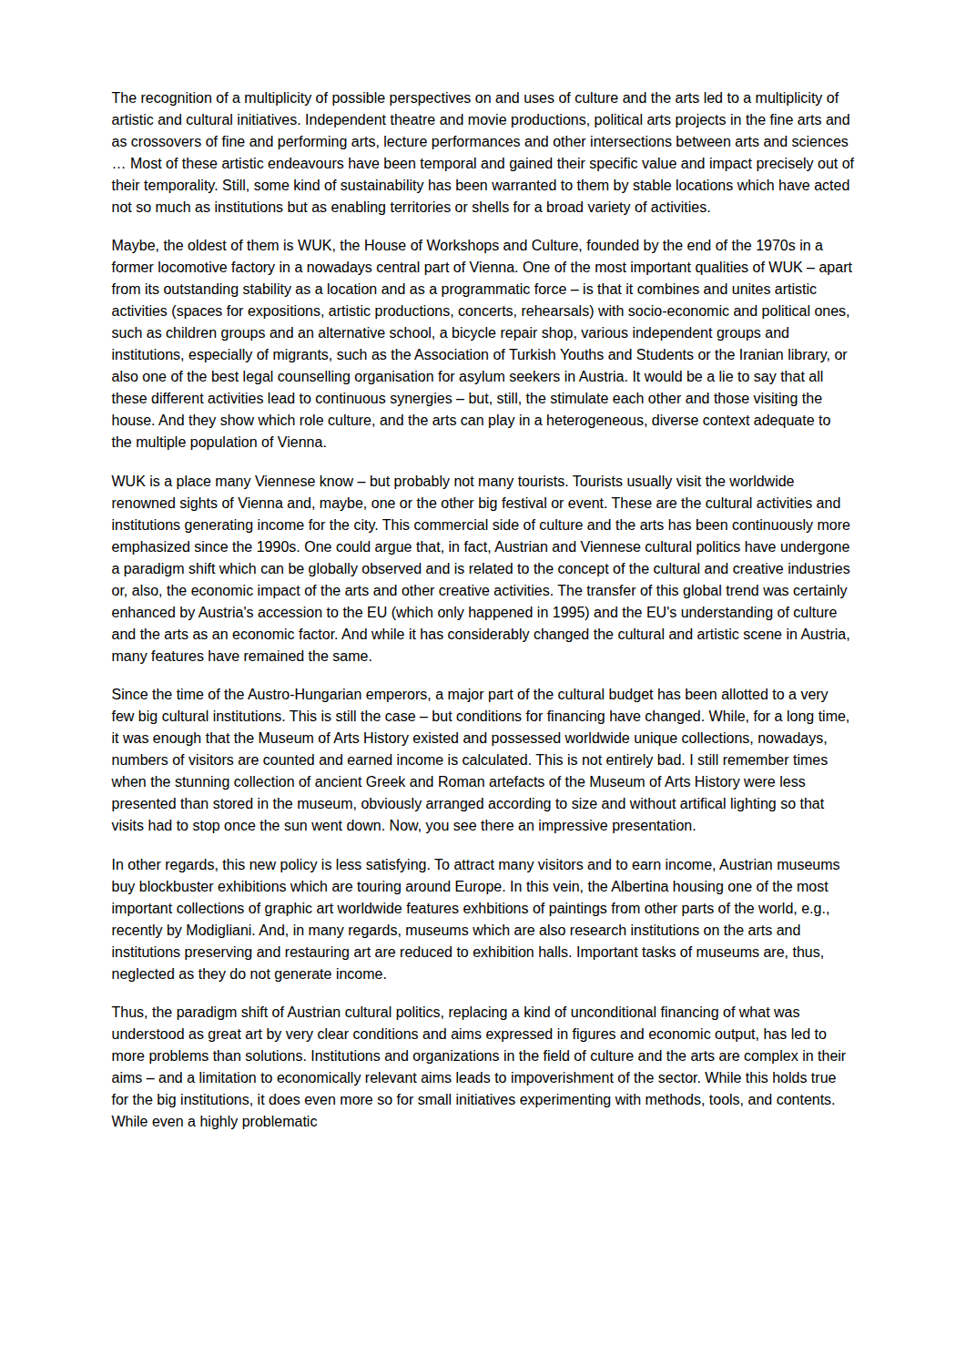The recognition of a multiplicity of possible perspectives on and uses of culture and the arts led to a multiplicity of artistic and cultural initiatives. Independent theatre and movie productions, political arts projects in the fine arts and as crossovers of fine and performing arts, lecture performances and other intersections between arts and sciences … Most of these artistic endeavours have been temporal and gained their specific value and impact precisely out of their temporality. Still, some kind of sustainability has been warranted to them by stable locations which have acted not so much as institutions but as enabling territories or shells for a broad variety of activities.
Maybe, the oldest of them is WUK, the House of Workshops and Culture, founded by the end of the 1970s in a former locomotive factory in a nowadays central part of Vienna. One of the most important qualities of WUK – apart from its outstanding stability as a location and as a programmatic force – is that it combines and unites artistic activities (spaces for expositions, artistic productions, concerts, rehearsals) with socio-economic and political ones, such as children groups and an alternative school, a bicycle repair shop, various independent groups and institutions, especially of migrants, such as the Association of Turkish Youths and Students or the Iranian library, or also one of the best legal counselling organisation for asylum seekers in Austria. It would be a lie to say that all these different activities lead to continuous synergies – but, still, the stimulate each other and those visiting the house. And they show which role culture, and the arts can play in a heterogeneous, diverse context adequate to the multiple population of Vienna.
WUK is a place many Viennese know – but probably not many tourists. Tourists usually visit the worldwide renowned sights of Vienna and, maybe, one or the other big festival or event. These are the cultural activities and institutions generating income for the city. This commercial side of culture and the arts has been continuously more emphasized since the 1990s. One could argue that, in fact, Austrian and Viennese cultural politics have undergone a paradigm shift which can be globally observed and is related to the concept of the cultural and creative industries or, also, the economic impact of the arts and other creative activities. The transfer of this global trend was certainly enhanced by Austria's accession to the EU (which only happened in 1995) and the EU's understanding of culture and the arts as an economic factor. And while it has considerably changed the cultural and artistic scene in Austria, many features have remained the same.
Since the time of the Austro-Hungarian emperors, a major part of the cultural budget has been allotted to a very few big cultural institutions. This is still the case – but conditions for financing have changed. While, for a long time, it was enough that the Museum of Arts History existed and possessed worldwide unique collections, nowadays, numbers of visitors are counted and earned income is calculated. This is not entirely bad. I still remember times when the stunning collection of ancient Greek and Roman artefacts of the Museum of Arts History were less presented than stored in the museum, obviously arranged according to size and without artifical lighting so that visits had to stop once the sun went down. Now, you see there an impressive presentation.
In other regards, this new policy is less satisfying. To attract many visitors and to earn income, Austrian museums buy blockbuster exhibitions which are touring around Europe. In this vein, the Albertina housing one of the most important collections of graphic art worldwide features exhbitions of paintings from other parts of the world, e.g., recently by Modigliani. And, in many regards, museums which are also research institutions on the arts and institutions preserving and restauring art are reduced to exhibition halls. Important tasks of museums are, thus, neglected as they do not generate income.
Thus, the paradigm shift of Austrian cultural politics, replacing a kind of unconditional financing of what was understood as great art by very clear conditions and aims expressed in figures and economic output, has led to more problems than solutions. Institutions and organizations in the field of culture and the arts are complex in their aims – and a limitation to economically relevant aims leads to impoverishment of the sector. While this holds true for the big institutions, it does even more so for small initiatives experimenting with methods, tools, and contents. While even a highly problematic